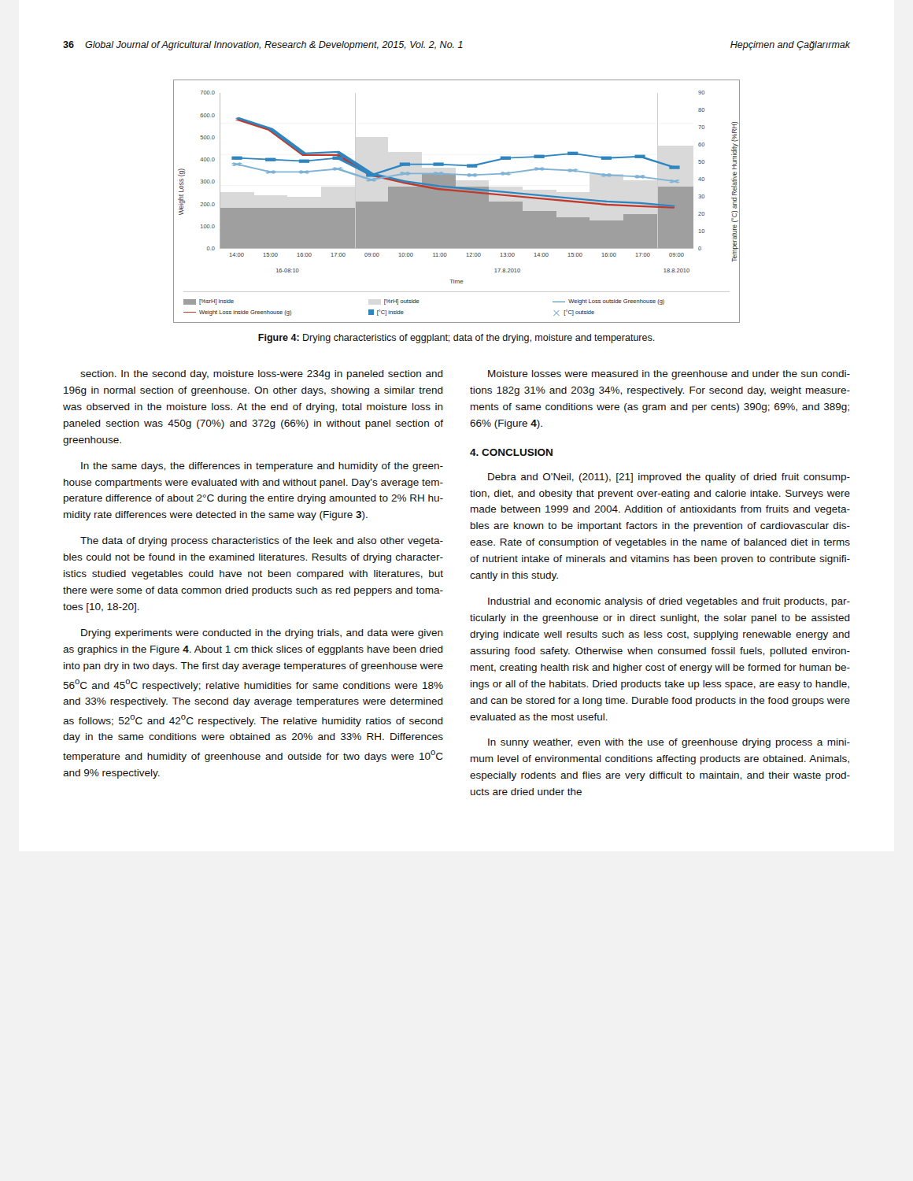36 Global Journal of Agricultural Innovation, Research & Development, 2015, Vol. 2, No. 1
Hepçimen and Çağlarırmak
Weight Loss (g)
Temperature (°C) and Relative Humidity (%RH)
700.0 600.0 500.0 400.0 300.0 200.0 100.0 0.0
90 80 70 60 50 40 30 20 10 0
14:0015:0016:0017:00 09:0010:0011:0012:00 13:0014:0015:0016:00 17:0009:00
16-08:10 17.8.2010 18.8.2010
Time
[%srH] inside
[%rH] outside
Weight Loss outside Greenhouse (g)
Weight Loss inside Greenhouse (g)
[°C] inside
[°C] outside
Figure 4: Drying characteristics of eggplant; data of the drying, moisture and temperatures.
section. In the second day, moisture loss-were 234g in paneled section and 196g in normal section of greenhouse. On other days, showing a similar trend was observed in the moisture loss. At the end of drying, total moisture loss in paneled section was 450g (70%) and 372g (66%) in without panel section of greenhouse.
In the same days, the differences in temperature and humidity of the greenhouse compartments were evaluated with and without panel. Day's average temperature difference of about 2°C during the entire drying amounted to 2% RH humidity rate differences were detected in the same way (Figure 3).
The data of drying process characteristics of the leek and also other vegetables could not be found in the examined literatures. Results of drying characteristics studied vegetables could have not been compared with literatures, but there were some of data common dried products such as red peppers and tomatoes [10, 18-20].
Drying experiments were conducted in the drying trials, and data were given as graphics in the Figure 4. About 1 cm thick slices of eggplants have been dried into pan dry in two days. The first day average temperatures of greenhouse were 56oC and 45oC respectively; relative humidities for same conditions were 18% and 33% respectively. The second day average temperatures were determined as follows; 52oC and 42oC respectively. The relative humidity ratios of second day in the same conditions were obtained as 20% and 33% RH. Differences temperature and humidity of greenhouse and outside for two days were 10oC and 9% respectively.
Moisture losses were measured in the greenhouse and under the sun conditions 182g 31% and 203g 34%, respectively. For second day, weight measurements of same conditions were (as gram and per cents) 390g; 69%, and 389g; 66% (Figure 4).
4. CONCLUSION
Debra and O'Neil, (2011), [21] improved the quality of dried fruit consumption, diet, and obesity that prevent over-eating and calorie intake. Surveys were made between 1999 and 2004. Addition of antioxidants from fruits and vegetables are known to be important factors in the prevention of cardiovascular disease. Rate of consumption of vegetables in the name of balanced diet in terms of nutrient intake of minerals and vitamins has been proven to contribute significantly in this study.
Industrial and economic analysis of dried vegetables and fruit products, particularly in the greenhouse or in direct sunlight, the solar panel to be assisted drying indicate well results such as less cost, supplying renewable energy and assuring food safety. Otherwise when consumed fossil fuels, polluted environment, creating health risk and higher cost of energy will be formed for human beings or all of the habitats. Dried products take up less space, are easy to handle, and can be stored for a long time. Durable food products in the food groups were evaluated as the most useful.
In sunny weather, even with the use of greenhouse drying process a minimum level of environmental conditions affecting products are obtained. Animals, especially rodents and flies are very difficult to maintain, and their waste products are dried under the